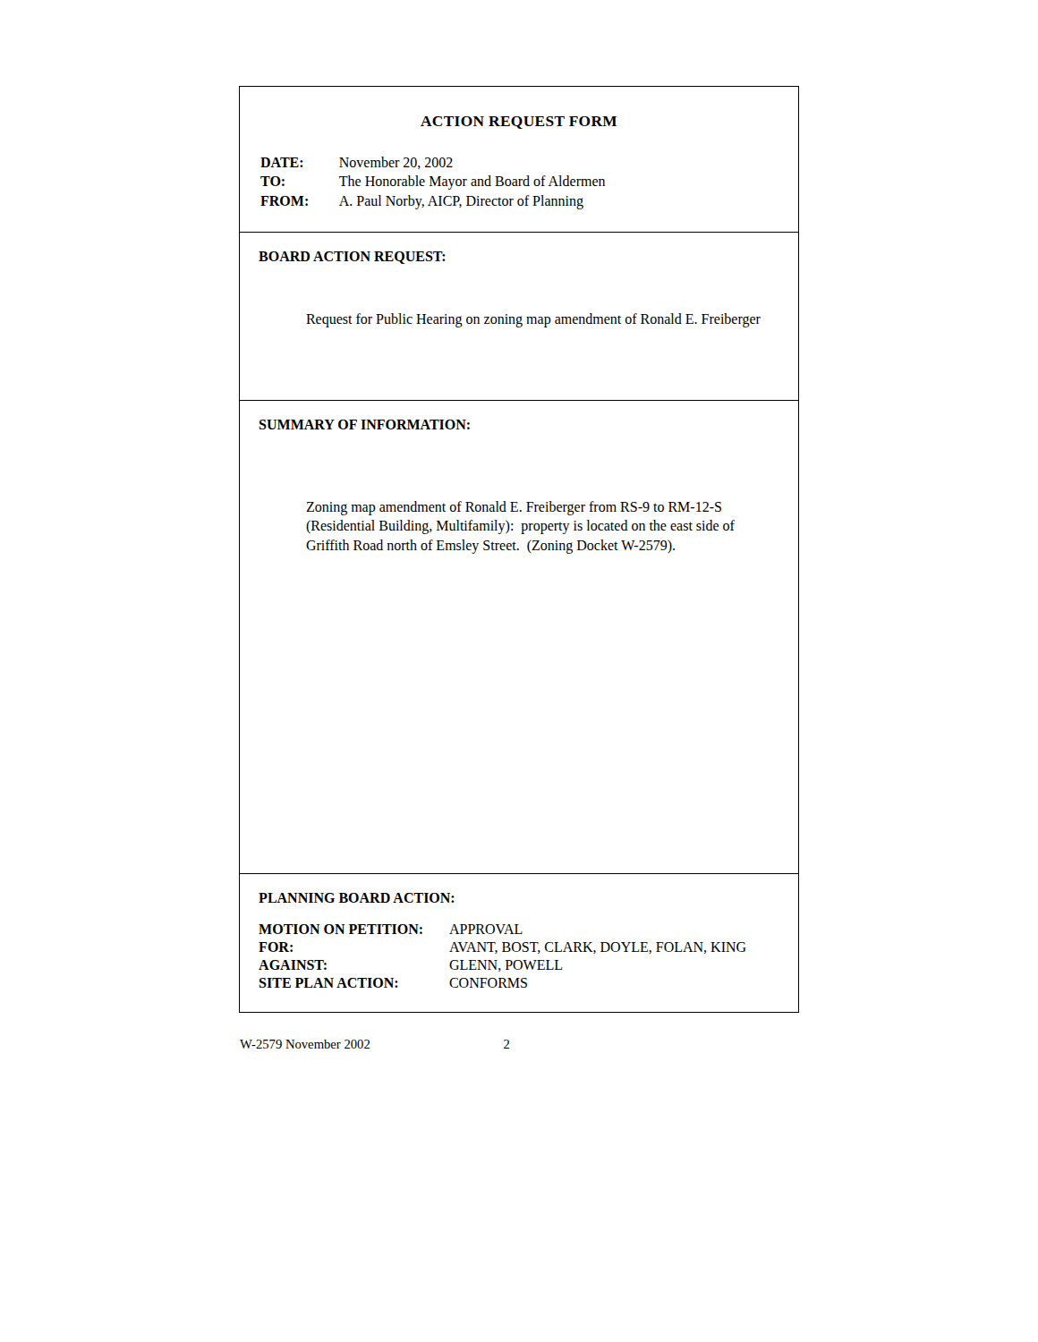ACTION REQUEST FORM
| DATE: | November 20, 2002 |
| TO: | The Honorable Mayor and Board of Aldermen |
| FROM: | A. Paul Norby, AICP, Director of Planning |
BOARD ACTION REQUEST:
Request for Public Hearing on zoning map amendment of Ronald E. Freiberger
SUMMARY OF INFORMATION:
Zoning map amendment of Ronald E. Freiberger from RS-9 to RM-12-S (Residential Building, Multifamily): property is located on the east side of Griffith Road north of Emsley Street. (Zoning Docket W-2579).
PLANNING BOARD ACTION:
| MOTION ON PETITION: | APPROVAL |
| FOR: | AVANT, BOST, CLARK, DOYLE, FOLAN, KING |
| AGAINST: | GLENN, POWELL |
| SITE PLAN ACTION: | CONFORMS |
W-2579 November 2002 2